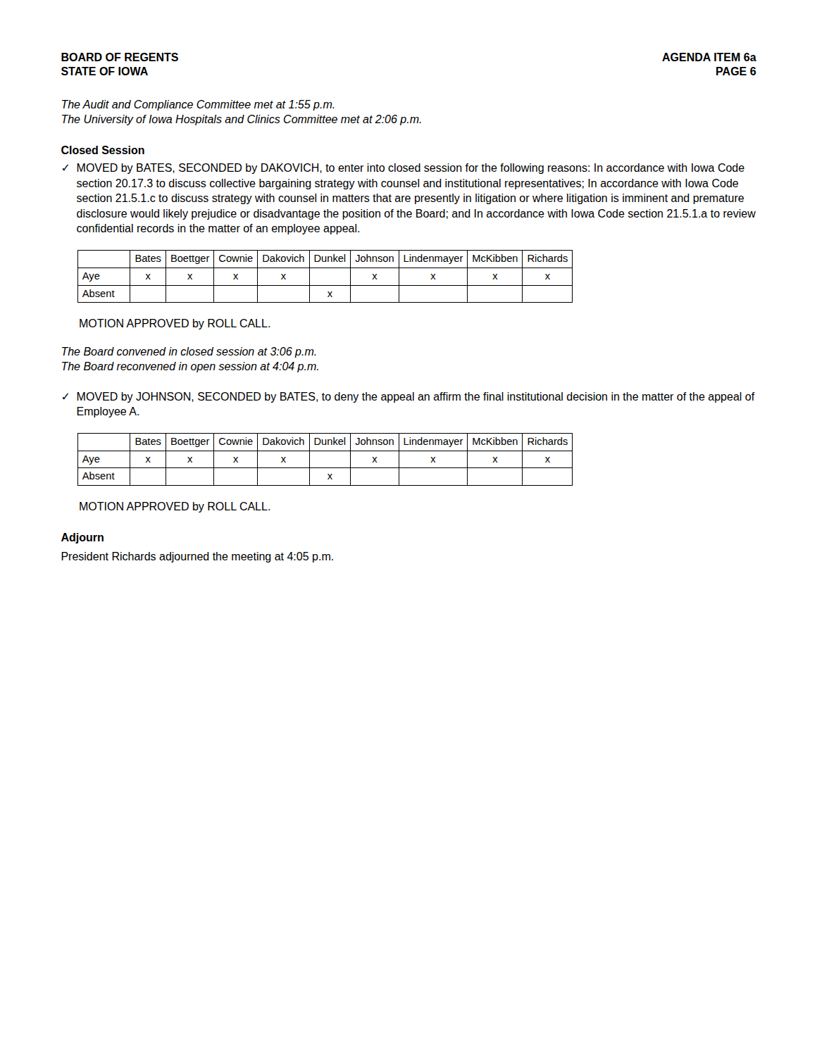BOARD OF REGENTS
STATE OF IOWA
AGENDA ITEM 6a
PAGE 6
The Audit and Compliance Committee met at 1:55 p.m.
The University of Iowa Hospitals and Clinics Committee met at 2:06 p.m.
Closed Session
✓ MOVED by BATES, SECONDED by DAKOVICH, to enter into closed session for the following reasons: In accordance with Iowa Code section 20.17.3 to discuss collective bargaining strategy with counsel and institutional representatives; In accordance with Iowa Code section 21.5.1.c to discuss strategy with counsel in matters that are presently in litigation or where litigation is imminent and premature disclosure would likely prejudice or disadvantage the position of the Board; and In accordance with Iowa Code section 21.5.1.a to review confidential records in the matter of an employee appeal.
| | Bates | Boettger | Cownie | Dakovich | Dunkel | Johnson | Lindenmayer | McKibben | Richards |
| --- | --- | --- | --- | --- | --- | --- | --- | --- | --- |
| Aye | x | x | x | x | | x | x | x | x |
| Absent | | | | | x | | | | |
MOTION APPROVED by ROLL CALL.
The Board convened in closed session at 3:06 p.m.
The Board reconvened in open session at 4:04 p.m.
✓ MOVED by JOHNSON, SECONDED by BATES, to deny the appeal an affirm the final institutional decision in the matter of the appeal of Employee A.
| | Bates | Boettger | Cownie | Dakovich | Dunkel | Johnson | Lindenmayer | McKibben | Richards |
| --- | --- | --- | --- | --- | --- | --- | --- | --- | --- |
| Aye | x | x | x | x | | x | x | x | x |
| Absent | | | | | x | | | | |
MOTION APPROVED by ROLL CALL.
Adjourn
President Richards adjourned the meeting at 4:05 p.m.